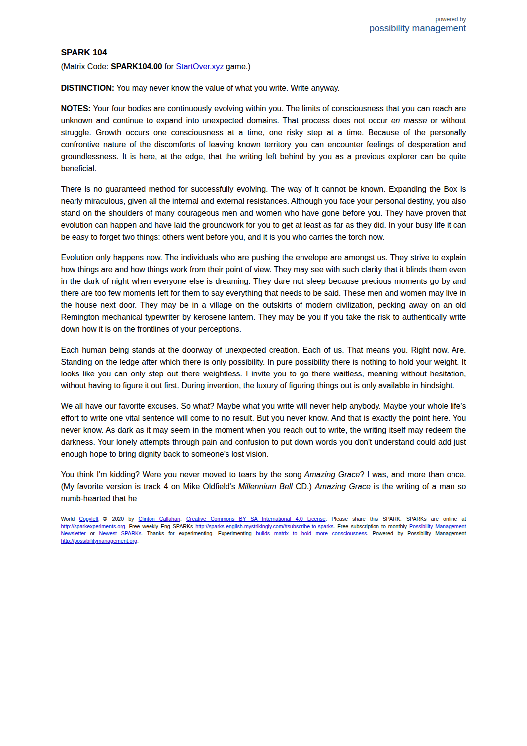powered by
possibility management
SPARK 104
(Matrix Code: SPARK104.00 for StartOver.xyz game.)
DISTINCTION: You may never know the value of what you write. Write anyway.
NOTES: Your four bodies are continuously evolving within you. The limits of consciousness that you can reach are unknown and continue to expand into unexpected domains. That process does not occur en masse or without struggle. Growth occurs one consciousness at a time, one risky step at a time. Because of the personally confrontive nature of the discomforts of leaving known territory you can encounter feelings of desperation and groundlessness. It is here, at the edge, that the writing left behind by you as a previous explorer can be quite beneficial.
There is no guaranteed method for successfully evolving. The way of it cannot be known. Expanding the Box is nearly miraculous, given all the internal and external resistances. Although you face your personal destiny, you also stand on the shoulders of many courageous men and women who have gone before you. They have proven that evolution can happen and have laid the groundwork for you to get at least as far as they did. In your busy life it can be easy to forget two things: others went before you, and it is you who carries the torch now.
Evolution only happens now. The individuals who are pushing the envelope are amongst us. They strive to explain how things are and how things work from their point of view. They may see with such clarity that it blinds them even in the dark of night when everyone else is dreaming. They dare not sleep because precious moments go by and there are too few moments left for them to say everything that needs to be said. These men and women may live in the house next door. They may be in a village on the outskirts of modern civilization, pecking away on an old Remington mechanical typewriter by kerosene lantern. They may be you if you take the risk to authentically write down how it is on the frontlines of your perceptions.
Each human being stands at the doorway of unexpected creation. Each of us. That means you. Right now. Are. Standing on the ledge after which there is only possibility. In pure possibility there is nothing to hold your weight. It looks like you can only step out there weightless. I invite you to go there waitless, meaning without hesitation, without having to figure it out first. During invention, the luxury of figuring things out is only available in hindsight.
We all have our favorite excuses. So what? Maybe what you write will never help anybody. Maybe your whole life's effort to write one vital sentence will come to no result. But you never know. And that is exactly the point here. You never know. As dark as it may seem in the moment when you reach out to write, the writing itself may redeem the darkness. Your lonely attempts through pain and confusion to put down words you don't understand could add just enough hope to bring dignity back to someone's lost vision.
You think I'm kidding? Were you never moved to tears by the song Amazing Grace? I was, and more than once. (My favorite version is track 4 on Mike Oldfield's Millennium Bell CD.) Amazing Grace is the writing of a man so numb-hearted that he
World Copyleft 🄯 2020 by Clinton Callahan. Creative Commons BY SA International 4.0 License. Please share this SPARK. SPARKs are online at http://sparkexperiments.org. Free weekly Eng SPARKs http://sparks-english.mystrikingly.com/#subscribe-to-sparks. Free subscription to monthly Possibility Management Newsletter or Newest SPARKs. Thanks for experimenting. Experimenting builds matrix to hold more consciousness. Powered by Possibility Management http://possibilitymanagement.org.